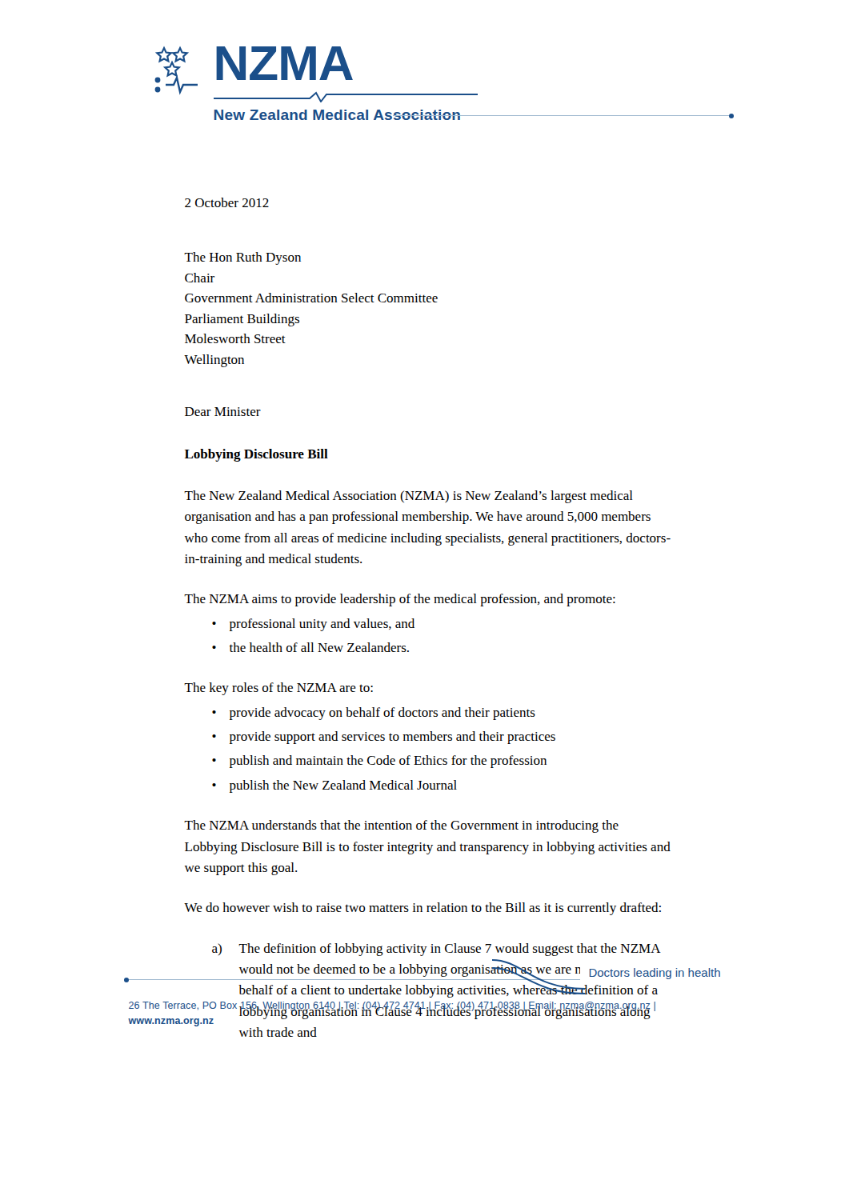NZMA
New Zealand Medical Association
2 October 2012
The Hon Ruth Dyson
Chair
Government Administration Select Committee
Parliament Buildings
Molesworth Street
Wellington
Dear Minister
Lobbying Disclosure Bill
The New Zealand Medical Association (NZMA) is New Zealand’s largest medical organisation and has a pan professional membership. We have around 5,000 members who come from all areas of medicine including specialists, general practitioners, doctors-in-training and medical students.
The NZMA aims to provide leadership of the medical profession, and promote:
professional unity and values, and
the health of all New Zealanders.
The key roles of the NZMA are to:
provide advocacy on behalf of doctors and their patients
provide support and services to members and their practices
publish and maintain the Code of Ethics for the profession
publish the New Zealand Medical Journal
The NZMA understands that the intention of the Government in introducing the Lobbying Disclosure Bill is to foster integrity and transparency in lobbying activities and we support this goal.
We do however wish to raise two matters in relation to the Bill as it is currently drafted:
The definition of lobbying activity in Clause 7 would suggest that the NZMA would not be deemed to be a lobbying organisation as we are not engaged on behalf of a client to undertake lobbying activities, whereas the definition of a lobbying organisation in Clause 4 includes professional organisations along with trade and
Doctors leading in health
26 The Terrace, PO Box 156, Wellington 6140 | Tel: (04) 472 4741 | Fax: (04) 471 0838 | Email: nzma@nzma.org.nz | www.nzma.org.nz